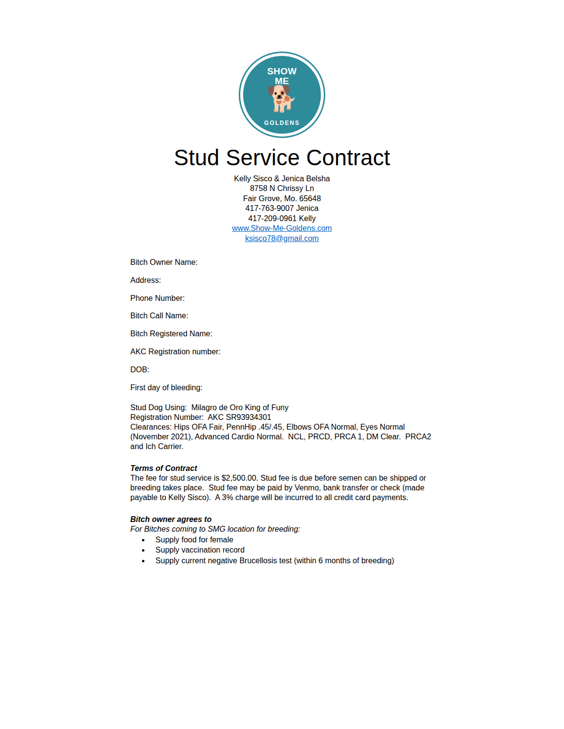SHOW
ME
🐕
GOLDENS
Stud Service Contract
Kelly Sisco & Jenica Belsha
8758 N Chrissy Ln
Fair Grove, Mo. 65648
417-763-9007 Jenica
417-209-0961 Kelly
www.Show-Me-Goldens.com
ksisco78@gmail.com
Bitch Owner Name:
Address:
Phone Number:
Bitch Call Name:
Bitch Registered Name:
AKC Registration number:
DOB:
First day of bleeding:
Stud Dog Using: Milagro de Oro King of Funy
Registration Number: AKC SR93934301
Clearances: Hips OFA Fair, PennHip .45/.45, Elbows OFA Normal, Eyes Normal (November 2021), Advanced Cardio Normal. NCL, PRCD, PRCA 1, DM Clear. PRCA2 and Ich Carrier.
Terms of Contract
The fee for stud service is $2,500.00. Stud fee is due before semen can be shipped or breeding takes place. Stud fee may be paid by Venmo, bank transfer or check (made payable to Kelly Sisco). A 3% charge will be incurred to all credit card payments.
Bitch owner agrees to
For Bitches coming to SMG location for breeding:
Supply food for female
Supply vaccination record
Supply current negative Brucellosis test (within 6 months of breeding)